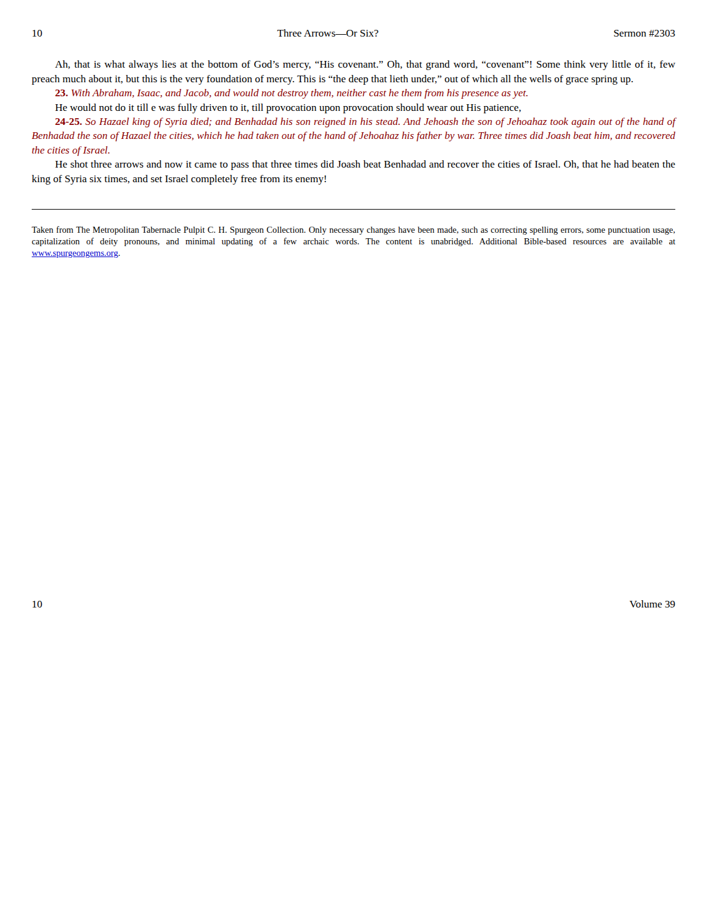10 Three Arrows—Or Six? Sermon #2303
Ah, that is what always lies at the bottom of God’s mercy, “His covenant.” Oh, that grand word, “covenant”! Some think very little of it, few preach much about it, but this is the very foundation of mercy. This is “the deep that lieth under,” out of which all the wells of grace spring up.
23. With Abraham, Isaac, and Jacob, and would not destroy them, neither cast he them from his presence as yet.
He would not do it till e was fully driven to it, till provocation upon provocation should wear out His patience,
24-25. So Hazael king of Syria died; and Benhadad his son reigned in his stead. And Jehoash the son of Jehoahaz took again out of the hand of Benhadad the son of Hazael the cities, which he had taken out of the hand of Jehoahaz his father by war. Three times did Joash beat him, and recovered the cities of Israel.
He shot three arrows and now it came to pass that three times did Joash beat Benhadad and recover the cities of Israel. Oh, that he had beaten the king of Syria six times, and set Israel completely free from its enemy!
Taken from The Metropolitan Tabernacle Pulpit C. H. Spurgeon Collection. Only necessary changes have been made, such as correcting spelling errors, some punctuation usage, capitalization of deity pronouns, and minimal updating of a few archaic words. The content is unabridged. Additional Bible-based resources are available at www.spurgeongems.org.
10 Volume 39